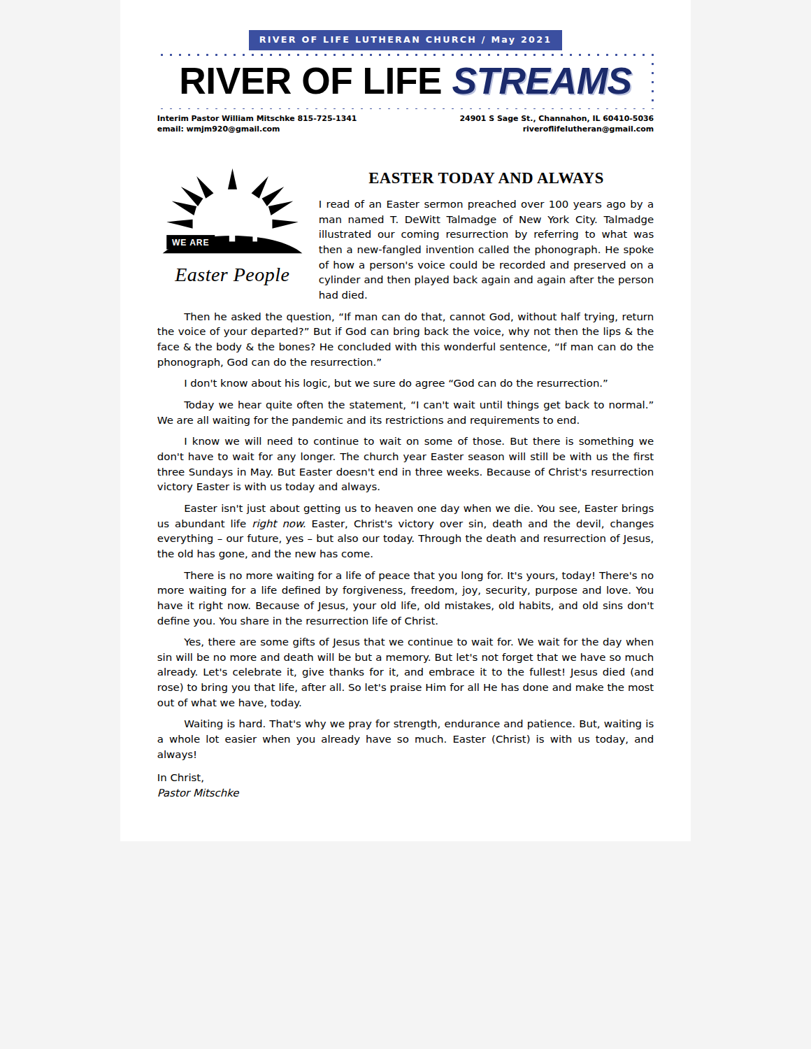RIVER OF LIFE LUTHERAN CHURCH / May 2021
RIVER OF LIFE STREAMS
| Interim Pastor William Mitschke 815-725-1341 | 24901 S Sage St., Channahon, IL 60410-5036 |
| email: wmjm920@gmail.com | riveroflifelutheran@gmail.com |
WE ARE
Easter People
EASTER TODAY AND ALWAYS
I read of an Easter sermon preached over 100 years ago by a man named T. DeWitt Talmadge of New York City. Talmadge illustrated our coming resurrection by referring to what was then a new-fangled invention called the phonograph. He spoke of how a person's voice could be recorded and preserved on a cylinder and then played back again and again after the person had died.
Then he asked the question, “If man can do that, cannot God, without half trying, return the voice of your departed?” But if God can bring back the voice, why not then the lips & the face & the body & the bones? He concluded with this wonderful sentence, “If man can do the phonograph, God can do the resurrection.”
I don't know about his logic, but we sure do agree “God can do the resurrection.”
Today we hear quite often the statement, “I can't wait until things get back to normal.” We are all waiting for the pandemic and its restrictions and requirements to end.
I know we will need to continue to wait on some of those. But there is something we don't have to wait for any longer. The church year Easter season will still be with us the first three Sundays in May. But Easter doesn't end in three weeks. Because of Christ's resurrection victory Easter is with us today and always.
Easter isn't just about getting us to heaven one day when we die. You see, Easter brings us abundant life right now. Easter, Christ's victory over sin, death and the devil, changes everything – our future, yes – but also our today. Through the death and resurrection of Jesus, the old has gone, and the new has come.
There is no more waiting for a life of peace that you long for. It's yours, today! There's no more waiting for a life defined by forgiveness, freedom, joy, security, purpose and love. You have it right now. Because of Jesus, your old life, old mistakes, old habits, and old sins don't define you. You share in the resurrection life of Christ.
Yes, there are some gifts of Jesus that we continue to wait for. We wait for the day when sin will be no more and death will be but a memory. But let's not forget that we have so much already. Let's celebrate it, give thanks for it, and embrace it to the fullest! Jesus died (and rose) to bring you that life, after all. So let's praise Him for all He has done and make the most out of what we have, today.
Waiting is hard. That's why we pray for strength, endurance and patience. But, waiting is a whole lot easier when you already have so much. Easter (Christ) is with us today, and always!
In Christ,
Pastor Mitschke